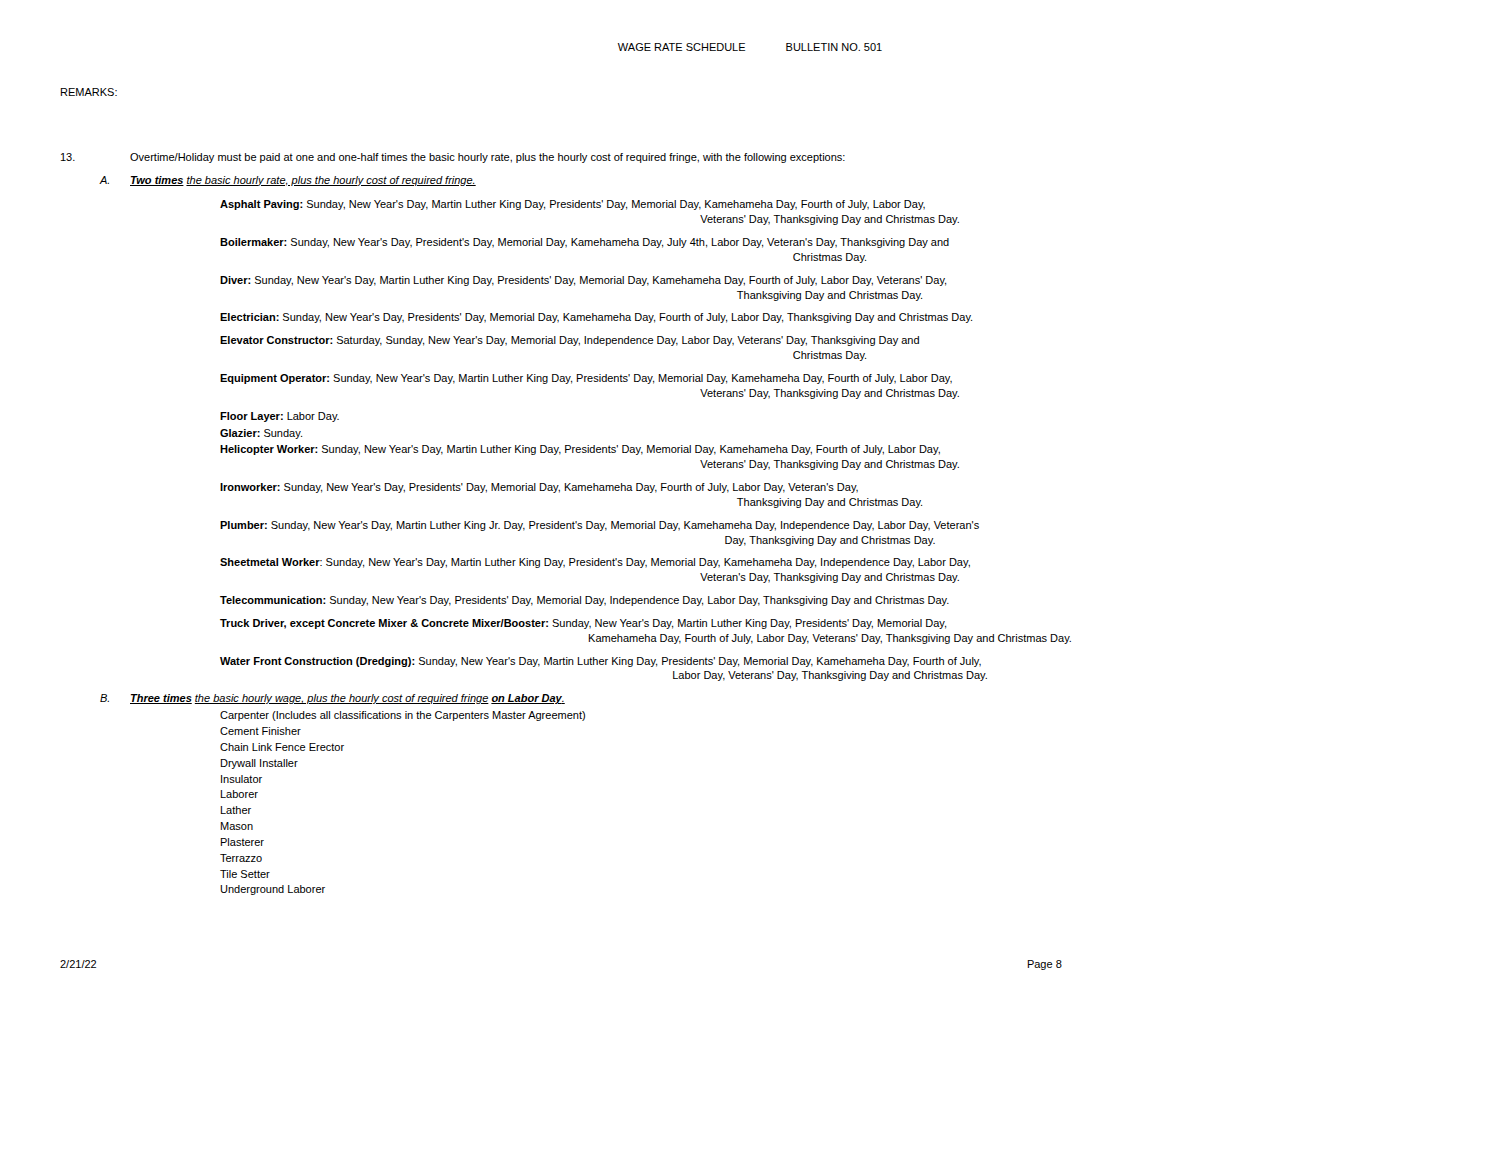WAGE RATE SCHEDULE BULLETIN NO. 501
REMARKS:
13.
Overtime/Holiday must be paid at one and one-half times the basic hourly rate, plus the hourly cost of required fringe, with the following exceptions:
A.
Two times the basic hourly rate, plus the hourly cost of required fringe.
Asphalt Paving: Sunday, New Year's Day, Martin Luther King Day, Presidents' Day, Memorial Day, Kamehameha Day, Fourth of July, Labor Day, Veterans' Day, Thanksgiving Day and Christmas Day.
Boilermaker: Sunday, New Year's Day, President's Day, Memorial Day, Kamehameha Day, July 4th, Labor Day, Veteran's Day, Thanksgiving Day and Christmas Day.
Diver: Sunday, New Year's Day, Martin Luther King Day, Presidents' Day, Memorial Day, Kamehameha Day, Fourth of July, Labor Day, Veterans' Day, Thanksgiving Day and Christmas Day.
Electrician: Sunday, New Year's Day, Presidents' Day, Memorial Day, Kamehameha Day, Fourth of July, Labor Day, Thanksgiving Day and Christmas Day.
Elevator Constructor: Saturday, Sunday, New Year's Day, Memorial Day, Independence Day, Labor Day, Veterans' Day, Thanksgiving Day and Christmas Day.
Equipment Operator: Sunday, New Year's Day, Martin Luther King Day, Presidents' Day, Memorial Day, Kamehameha Day, Fourth of July, Labor Day, Veterans' Day, Thanksgiving Day and Christmas Day.
Floor Layer: Labor Day.
Glazier: Sunday.
Helicopter Worker: Sunday, New Year's Day, Martin Luther King Day, Presidents' Day, Memorial Day, Kamehameha Day, Fourth of July, Labor Day, Veterans' Day, Thanksgiving Day and Christmas Day.
Ironworker: Sunday, New Year's Day, Presidents' Day, Memorial Day, Kamehameha Day, Fourth of July, Labor Day, Veteran's Day, Thanksgiving Day and Christmas Day.
Plumber: Sunday, New Year's Day, Martin Luther King Jr. Day, President's Day, Memorial Day, Kamehameha Day, Independence Day, Labor Day, Veteran's Day, Thanksgiving Day and Christmas Day.
Sheetmetal Worker: Sunday, New Year's Day, Martin Luther King Day, President's Day, Memorial Day, Kamehameha Day, Independence Day, Labor Day, Veteran's Day, Thanksgiving Day and Christmas Day.
Telecommunication: Sunday, New Year's Day, Presidents' Day, Memorial Day, Independence Day, Labor Day, Thanksgiving Day and Christmas Day.
Truck Driver, except Concrete Mixer & Concrete Mixer/Booster: Sunday, New Year's Day, Martin Luther King Day, Presidents' Day, Memorial Day, Kamehameha Day, Fourth of July, Labor Day, Veterans' Day, Thanksgiving Day and Christmas Day.
Water Front Construction (Dredging): Sunday, New Year's Day, Martin Luther King Day, Presidents' Day, Memorial Day, Kamehameha Day, Fourth of July, Labor Day, Veterans' Day, Thanksgiving Day and Christmas Day.
B.
Three times the basic hourly wage, plus the hourly cost of required fringe on Labor Day.
Carpenter (Includes all classifications in the Carpenters Master Agreement)
Cement Finisher
Chain Link Fence Erector
Drywall Installer
Insulator
Laborer
Lather
Mason
Plasterer
Terrazzo
Tile Setter
Underground Laborer
2/21/22
Page 8